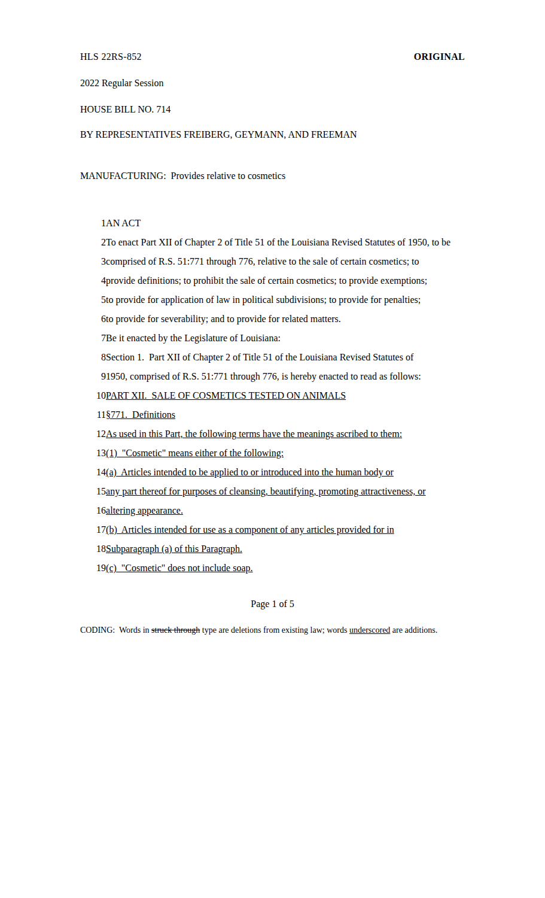HLS 22RS-852
ORIGINAL
2022 Regular Session
HOUSE BILL NO. 714
BY REPRESENTATIVES FREIBERG, GEYMANN, AND FREEMAN
MANUFACTURING: Provides relative to cosmetics
| 1 | AN ACT |
| 2 | To enact Part XII of Chapter 2 of Title 51 of the Louisiana Revised Statutes of 1950, to be |
| 3 | comprised of R.S. 51:771 through 776, relative to the sale of certain cosmetics; to |
| 4 | provide definitions; to prohibit the sale of certain cosmetics; to provide exemptions; |
| 5 | to provide for application of law in political subdivisions; to provide for penalties; |
| 6 | to provide for severability; and to provide for related matters. |
| 7 | Be it enacted by the Legislature of Louisiana: |
| 8 | Section 1. Part XII of Chapter 2 of Title 51 of the Louisiana Revised Statutes of |
| 9 | 1950, comprised of R.S. 51:771 through 776, is hereby enacted to read as follows: |
| 10 | PART XII. SALE OF COSMETICS TESTED ON ANIMALS |
| 11 | §771. Definitions |
| 12 | As used in this Part, the following terms have the meanings ascribed to them: |
| 13 | (1) "Cosmetic" means either of the following: |
| 14 | (a) Articles intended to be applied to or introduced into the human body or |
| 15 | any part thereof for purposes of cleansing, beautifying, promoting attractiveness, or |
| 16 | altering appearance. |
| 17 | (b) Articles intended for use as a component of any articles provided for in |
| 18 | Subparagraph (a) of this Paragraph. |
| 19 | (c) "Cosmetic" does not include soap. |
Page 1 of 5
CODING: Words in struck through type are deletions from existing law; words underscored are additions.